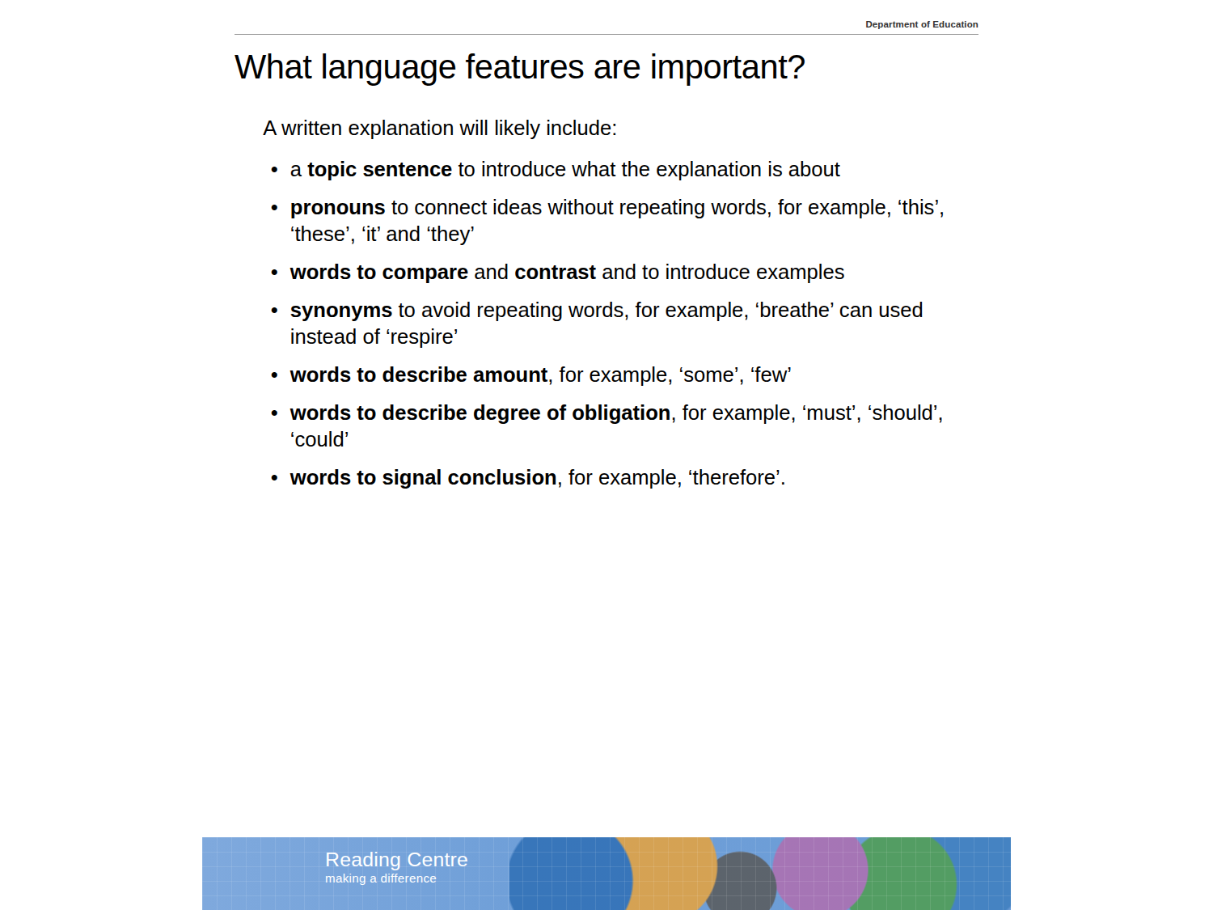Department of Education
What language features are important?
A written explanation will likely include:
a topic sentence to introduce what the explanation is about
pronouns to connect ideas without repeating words, for example, ‘this’, ‘these’, ‘it’ and ‘they’
words to compare and contrast and to introduce examples
synonyms to avoid repeating words, for example, ‘breathe’ can used instead of ‘respire’
words to describe amount, for example, ‘some’, ‘few’
words to describe degree of obligation, for example, ‘must’, ‘should’, ‘could’
words to signal conclusion, for example, ‘therefore’.
Reading Centre
making a difference